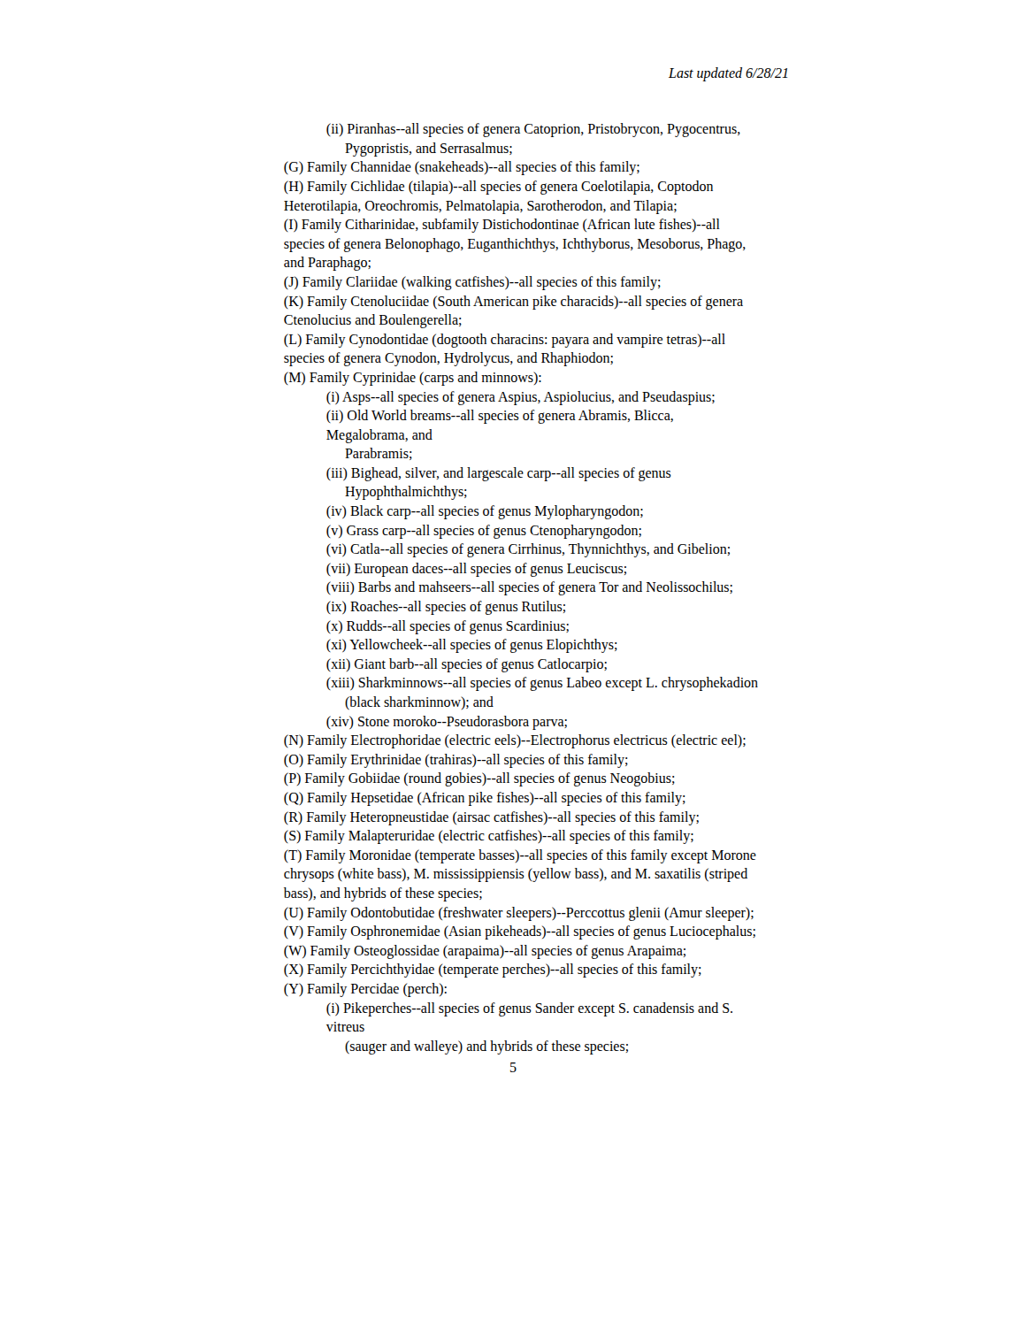Last updated 6/28/21
(ii) Piranhas--all species of genera Catoprion, Pristobrycon, Pygocentrus,Pygopristis, and Serrasalmus;
(G) Family Channidae (snakeheads)--all species of this family;
(H) Family Cichlidae (tilapia)--all species of genera Coelotilapia, Coptodon Heterotilapia, Oreochromis, Pelmatolapia, Sarotherodon, and Tilapia;
(I) Family Citharinidae, subfamily Distichodontinae (African lute fishes)--all species of genera Belonophago, Euganthichthys, Ichthyborus, Mesoborus, Phago, and Paraphago;
(J) Family Clariidae (walking catfishes)--all species of this family;
(K) Family Ctenoluciidae (South American pike characids)--all species of genera Ctenolucius and Boulengerella;
(L) Family Cynodontidae (dogtooth characins: payara and vampire tetras)--all species of genera Cynodon, Hydrolycus, and Rhaphiodon;
(M) Family Cyprinidae (carps and minnows):
(i) Asps--all species of genera Aspius, Aspiolucius, and Pseudaspius;
(ii) Old World breams--all species of genera Abramis, Blicca, Megalobrama, andParabramis;
(iii) Bighead, silver, and largescale carp--all species of genusHypophthalmichthys;
(iv) Black carp--all species of genus Mylopharyngodon;
(v) Grass carp--all species of genus Ctenopharyngodon;
(vi) Catla--all species of genera Cirrhinus, Thynnichthys, and Gibelion;
(vii) European daces--all species of genus Leuciscus;
(viii) Barbs and mahseers--all species of genera Tor and Neolissochilus;
(ix) Roaches--all species of genus Rutilus;
(x) Rudds--all species of genus Scardinius;
(xi) Yellowcheek--all species of genus Elopichthys;
(xii) Giant barb--all species of genus Catlocarpio;
(xiii) Sharkminnows--all species of genus Labeo except L. chrysophekadion(black sharkminnow); and
(xiv) Stone moroko--Pseudorasbora parva;
(N) Family Electrophoridae (electric eels)--Electrophorus electricus (electric eel);
(O) Family Erythrinidae (trahiras)--all species of this family;
(P) Family Gobiidae (round gobies)--all species of genus Neogobius;
(Q) Family Hepsetidae (African pike fishes)--all species of this family;
(R) Family Heteropneustidae (airsac catfishes)--all species of this family;
(S) Family Malapteruridae (electric catfishes)--all species of this family;
(T) Family Moronidae (temperate basses)--all species of this family except Morone chrysops (white bass), M. mississippiensis (yellow bass), and M. saxatilis (striped bass), and hybrids of these species;
(U) Family Odontobutidae (freshwater sleepers)--Perccottus glenii (Amur sleeper);
(V) Family Osphronemidae (Asian pikeheads)--all species of genus Luciocephalus;
(W) Family Osteoglossidae (arapaima)--all species of genus Arapaima;
(X) Family Percichthyidae (temperate perches)--all species of this family;
(Y) Family Percidae (perch):
(i) Pikeperches--all species of genus Sander except S. canadensis and S. vitreus(sauger and walleye) and hybrids of these species;
5